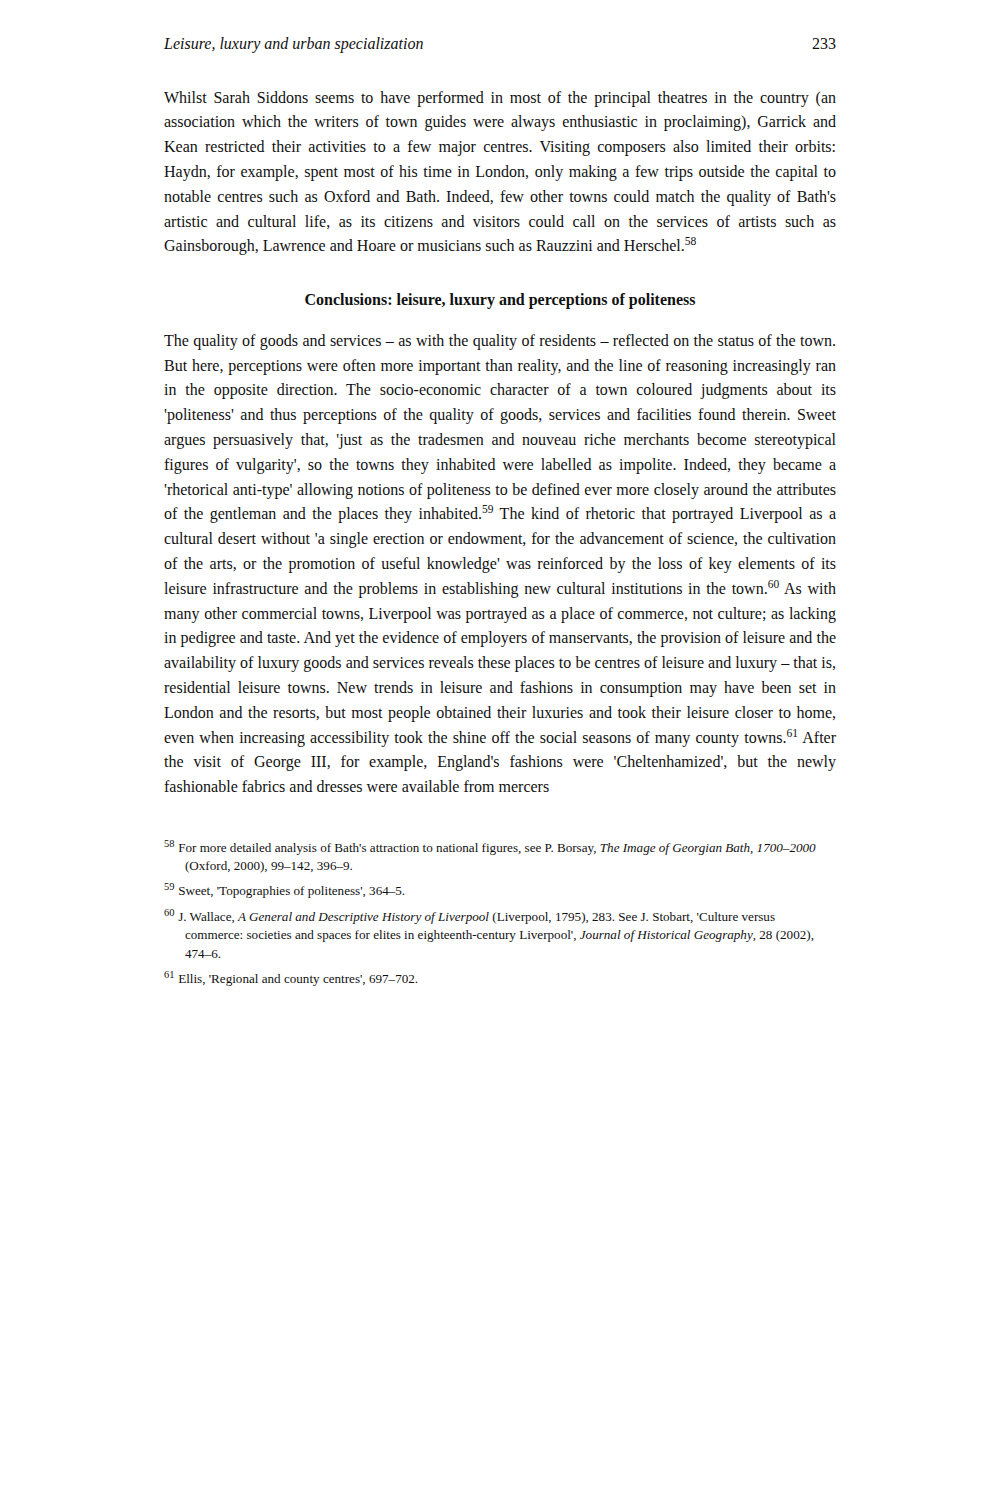Leisure, luxury and urban specialization 233
Whilst Sarah Siddons seems to have performed in most of the principal theatres in the country (an association which the writers of town guides were always enthusiastic in proclaiming), Garrick and Kean restricted their activities to a few major centres. Visiting composers also limited their orbits: Haydn, for example, spent most of his time in London, only making a few trips outside the capital to notable centres such as Oxford and Bath. Indeed, few other towns could match the quality of Bath's artistic and cultural life, as its citizens and visitors could call on the services of artists such as Gainsborough, Lawrence and Hoare or musicians such as Rauzzini and Herschel.58
Conclusions: leisure, luxury and perceptions of politeness
The quality of goods and services – as with the quality of residents – reflected on the status of the town. But here, perceptions were often more important than reality, and the line of reasoning increasingly ran in the opposite direction. The socio-economic character of a town coloured judgments about its 'politeness' and thus perceptions of the quality of goods, services and facilities found therein. Sweet argues persuasively that, 'just as the tradesmen and nouveau riche merchants become stereotypical figures of vulgarity', so the towns they inhabited were labelled as impolite. Indeed, they became a 'rhetorical anti-type' allowing notions of politeness to be defined ever more closely around the attributes of the gentleman and the places they inhabited.59 The kind of rhetoric that portrayed Liverpool as a cultural desert without 'a single erection or endowment, for the advancement of science, the cultivation of the arts, or the promotion of useful knowledge' was reinforced by the loss of key elements of its leisure infrastructure and the problems in establishing new cultural institutions in the town.60 As with many other commercial towns, Liverpool was portrayed as a place of commerce, not culture; as lacking in pedigree and taste. And yet the evidence of employers of manservants, the provision of leisure and the availability of luxury goods and services reveals these places to be centres of leisure and luxury – that is, residential leisure towns. New trends in leisure and fashions in consumption may have been set in London and the resorts, but most people obtained their luxuries and took their leisure closer to home, even when increasing accessibility took the shine off the social seasons of many county towns.61 After the visit of George III, for example, England's fashions were 'Cheltenhamized', but the newly fashionable fabrics and dresses were available from mercers
58 For more detailed analysis of Bath's attraction to national figures, see P. Borsay, The Image of Georgian Bath, 1700–2000 (Oxford, 2000), 99–142, 396–9.
59 Sweet, 'Topographies of politeness', 364–5.
60 J. Wallace, A General and Descriptive History of Liverpool (Liverpool, 1795), 283. See J. Stobart, 'Culture versus commerce: societies and spaces for elites in eighteenth-century Liverpool', Journal of Historical Geography, 28 (2002), 474–6.
61 Ellis, 'Regional and county centres', 697–702.